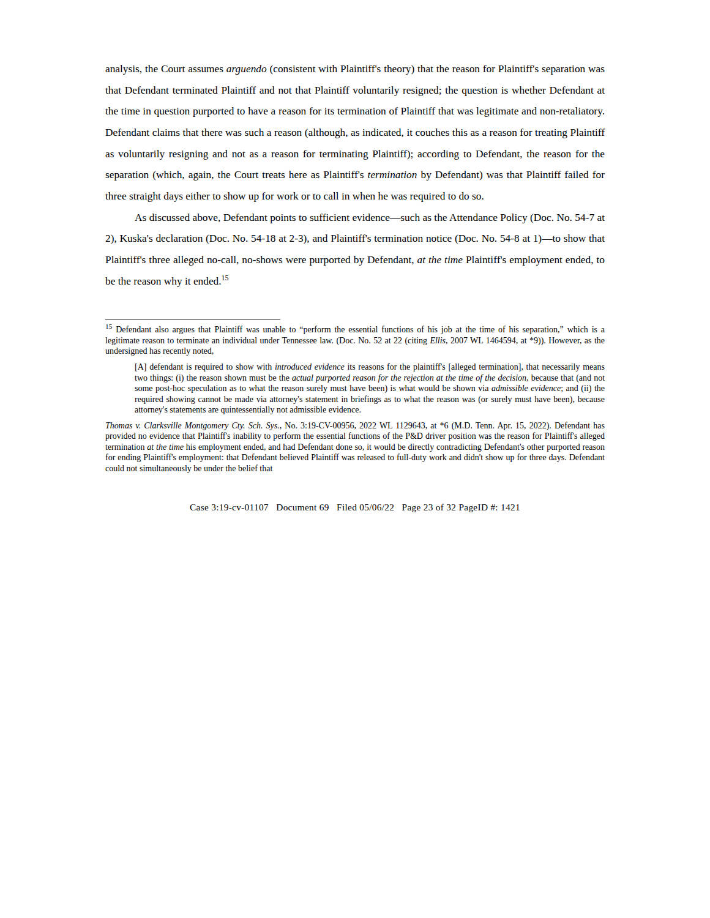analysis, the Court assumes arguendo (consistent with Plaintiff's theory) that the reason for Plaintiff's separation was that Defendant terminated Plaintiff and not that Plaintiff voluntarily resigned; the question is whether Defendant at the time in question purported to have a reason for its termination of Plaintiff that was legitimate and non-retaliatory. Defendant claims that there was such a reason (although, as indicated, it couches this as a reason for treating Plaintiff as voluntarily resigning and not as a reason for terminating Plaintiff); according to Defendant, the reason for the separation (which, again, the Court treats here as Plaintiff's termination by Defendant) was that Plaintiff failed for three straight days either to show up for work or to call in when he was required to do so.
As discussed above, Defendant points to sufficient evidence—such as the Attendance Policy (Doc. No. 54-7 at 2), Kuska's declaration (Doc. No. 54-18 at 2-3), and Plaintiff's termination notice (Doc. No. 54-8 at 1)—to show that Plaintiff's three alleged no-call, no-shows were purported by Defendant, at the time Plaintiff's employment ended, to be the reason why it ended.15
15 Defendant also argues that Plaintiff was unable to “perform the essential functions of his job at the time of his separation,” which is a legitimate reason to terminate an individual under Tennessee law. (Doc. No. 52 at 22 (citing Ellis, 2007 WL 1464594, at *9)). However, as the undersigned has recently noted,
[A] defendant is required to show with introduced evidence its reasons for the plaintiff's [alleged termination], that necessarily means two things: (i) the reason shown must be the actual purported reason for the rejection at the time of the decision, because that (and not some post-hoc speculation as to what the reason surely must have been) is what would be shown via admissible evidence; and (ii) the required showing cannot be made via attorney's statement in briefings as to what the reason was (or surely must have been), because attorney's statements are quintessentially not admissible evidence.
Thomas v. Clarksville Montgomery Cty. Sch. Sys., No. 3:19-CV-00956, 2022 WL 1129643, at *6 (M.D. Tenn. Apr. 15, 2022). Defendant has provided no evidence that Plaintiff's inability to perform the essential functions of the P&D driver position was the reason for Plaintiff's alleged termination at the time his employment ended, and had Defendant done so, it would be directly contradicting Defendant's other purported reason for ending Plaintiff's employment: that Defendant believed Plaintiff was released to full-duty work and didn't show up for three days. Defendant could not simultaneously be under the belief that
Case 3:19-cv-01107 Document 69 Filed 05/06/22 Page 23 of 32 PageID #: 1421